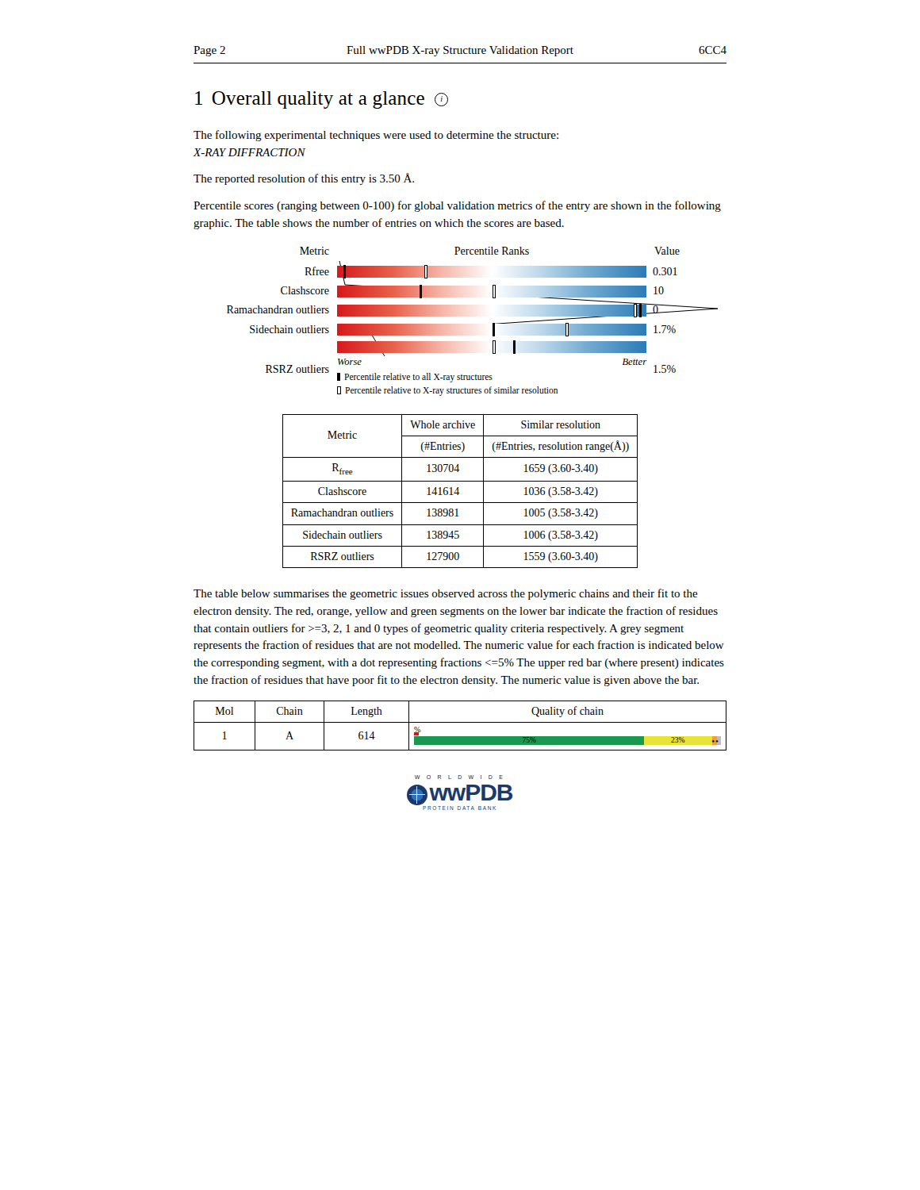Page 2
Full wwPDB X-ray Structure Validation Report
6CC4
1 Overall quality at a glance i
The following experimental techniques were used to determine the structure:
X-RAY DIFFRACTION
The reported resolution of this entry is 3.50 Å.
Percentile scores (ranging between 0-100) for global validation metrics of the entry are shown in the following graphic. The table shows the number of entries on which the scores are based.
| Metric | Percentile Ranks | Value |
| --- | --- | --- |
| Rfree | | 0.301 |
| Clashscore | | 10 |
| Ramachandran outliers | | 0 |
| Sidechain outliers | | 1.7% |
| RSRZ outliers | Worse Better Percentile relative to all X-ray structures Percentile relative to X-ray structures of similar resolution | 1.5% |
| Metric | Whole archive | Similar resolution |
| --- | --- | --- |
| (#Entries) | (#Entries, resolution range(Å)) |
| R free | 130704 | 1659 (3.60-3.40) |
| Clashscore | 141614 | 1036 (3.58-3.42) |
| Ramachandran outliers | 138981 | 1005 (3.58-3.42) |
| Sidechain outliers | 138945 | 1006 (3.58-3.42) |
| RSRZ outliers | 127900 | 1559 (3.60-3.40) |
The table below summarises the geometric issues observed across the polymeric chains and their fit to the electron density. The red, orange, yellow and green segments on the lower bar indicate the fraction of residues that contain outliers for >=3, 2, 1 and 0 types of geometric quality criteria respectively. A grey segment represents the fraction of residues that are not modelled. The numeric value for each fraction is indicated below the corresponding segment, with a dot representing fractions <=5% The upper red bar (where present) indicates the fraction of residues that have poor fit to the electron density. The numeric value is given above the bar.
| Mol | Chain | Length | Quality of chain |
| --- | --- | --- | --- |
| 1 | A | 614 | % 75% 23% •• |
W O R L D W I D E
ww PDB
PROTEIN DATA BANK